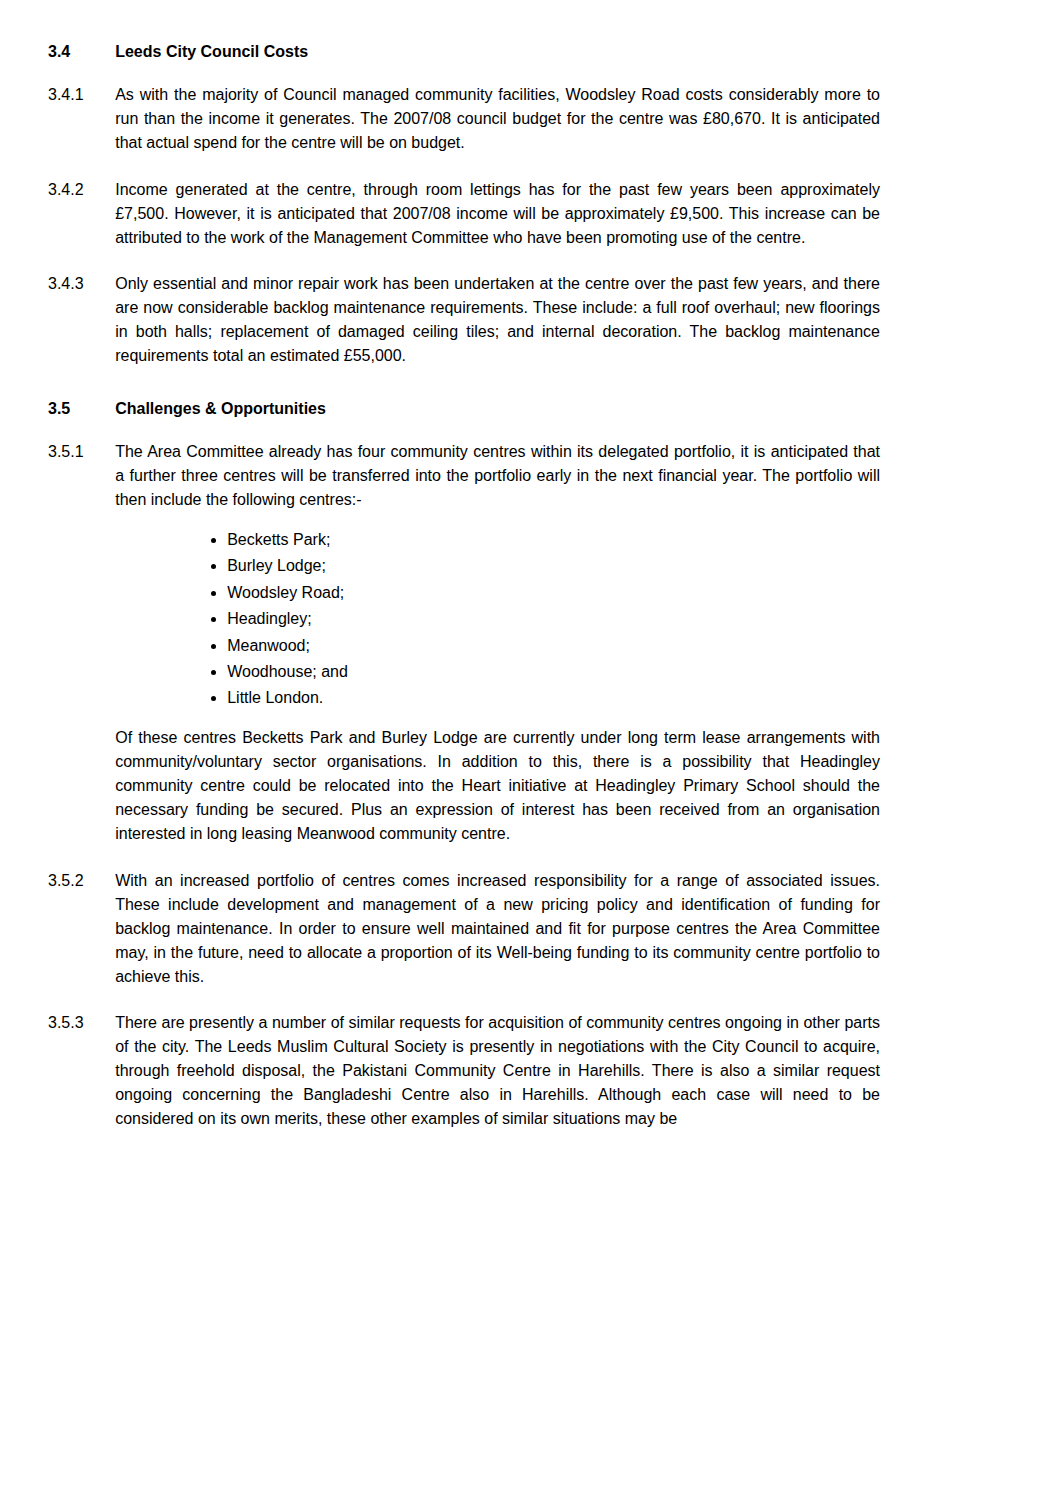3.4
Leeds City Council Costs
3.4.1
As with the majority of Council managed community facilities, Woodsley Road costs considerably more to run than the income it generates. The 2007/08 council budget for the centre was £80,670. It is anticipated that actual spend for the centre will be on budget.
3.4.2
Income generated at the centre, through room lettings has for the past few years been approximately £7,500. However, it is anticipated that 2007/08 income will be approximately £9,500. This increase can be attributed to the work of the Management Committee who have been promoting use of the centre.
3.4.3
Only essential and minor repair work has been undertaken at the centre over the past few years, and there are now considerable backlog maintenance requirements. These include: a full roof overhaul; new floorings in both halls; replacement of damaged ceiling tiles; and internal decoration. The backlog maintenance requirements total an estimated £55,000.
3.5
Challenges & Opportunities
3.5.1
The Area Committee already has four community centres within its delegated portfolio, it is anticipated that a further three centres will be transferred into the portfolio early in the next financial year. The portfolio will then include the following centres:-
Becketts Park;
Burley Lodge;
Woodsley Road;
Headingley;
Meanwood;
Woodhouse; and
Little London.
Of these centres Becketts Park and Burley Lodge are currently under long term lease arrangements with community/voluntary sector organisations. In addition to this, there is a possibility that Headingley community centre could be relocated into the Heart initiative at Headingley Primary School should the necessary funding be secured. Plus an expression of interest has been received from an organisation interested in long leasing Meanwood community centre.
3.5.2
With an increased portfolio of centres comes increased responsibility for a range of associated issues. These include development and management of a new pricing policy and identification of funding for backlog maintenance. In order to ensure well maintained and fit for purpose centres the Area Committee may, in the future, need to allocate a proportion of its Well-being funding to its community centre portfolio to achieve this.
3.5.3
There are presently a number of similar requests for acquisition of community centres ongoing in other parts of the city. The Leeds Muslim Cultural Society is presently in negotiations with the City Council to acquire, through freehold disposal, the Pakistani Community Centre in Harehills. There is also a similar request ongoing concerning the Bangladeshi Centre also in Harehills. Although each case will need to be considered on its own merits, these other examples of similar situations may be